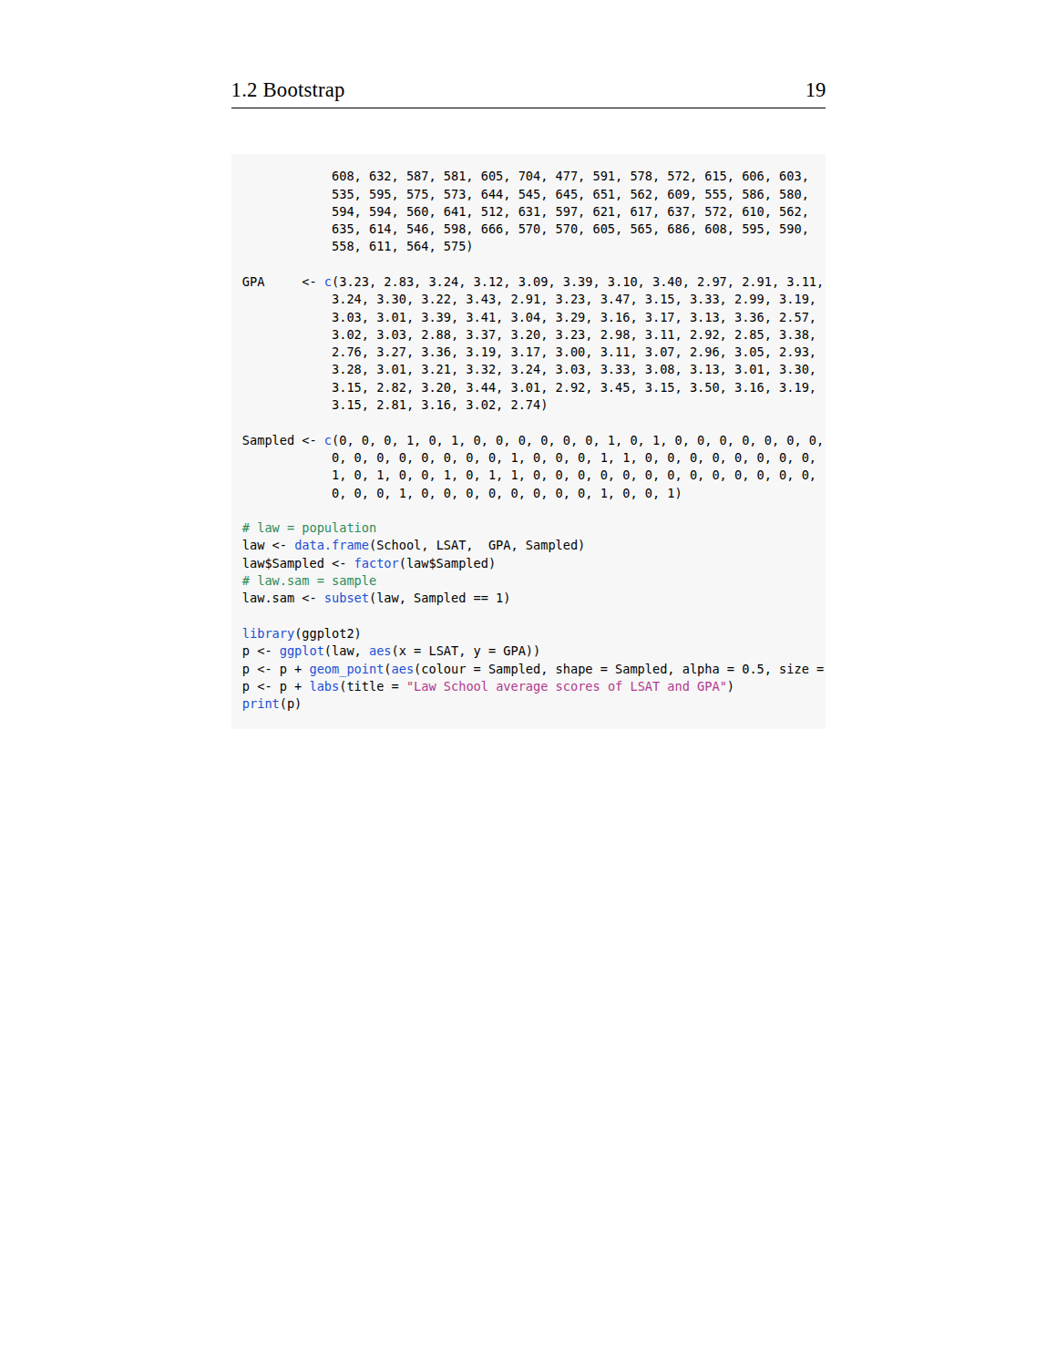1.2 Bootstrap 19
            608, 632, 587, 581, 605, 704, 477, 591, 578, 572, 615, 606, 603,
            535, 595, 575, 573, 644, 545, 645, 651, 562, 609, 555, 586, 580,
            594, 594, 560, 641, 512, 631, 597, 621, 617, 637, 572, 610, 562,
            635, 614, 546, 598, 666, 570, 570, 605, 565, 686, 608, 595, 590,
            558, 611, 564, 575)

GPA     <- c(3.23, 2.83, 3.24, 3.12, 3.09, 3.39, 3.10, 3.40, 2.97, 2.91, 3.11,
            3.24, 3.30, 3.22, 3.43, 2.91, 3.23, 3.47, 3.15, 3.33, 2.99, 3.19,
            3.03, 3.01, 3.39, 3.41, 3.04, 3.29, 3.16, 3.17, 3.13, 3.36, 2.57,
            3.02, 3.03, 2.88, 3.37, 3.20, 3.23, 2.98, 3.11, 2.92, 2.85, 3.38,
            2.76, 3.27, 3.36, 3.19, 3.17, 3.00, 3.11, 3.07, 2.96, 3.05, 2.93,
            3.28, 3.01, 3.21, 3.32, 3.24, 3.03, 3.33, 3.08, 3.13, 3.01, 3.30,
            3.15, 2.82, 3.20, 3.44, 3.01, 2.92, 3.45, 3.15, 3.50, 3.16, 3.19,
            3.15, 2.81, 3.16, 3.02, 2.74)

Sampled <- c(0, 0, 0, 1, 0, 1, 0, 0, 0, 0, 0, 0, 1, 0, 1, 0, 0, 0, 0, 0, 0, 0,
            0, 0, 0, 0, 0, 0, 0, 0, 1, 0, 0, 0, 1, 1, 0, 0, 0, 0, 0, 0, 0, 0,
            1, 0, 1, 0, 0, 1, 0, 1, 1, 0, 0, 0, 0, 0, 0, 0, 0, 0, 0, 0, 0, 0,
            0, 0, 0, 1, 0, 0, 0, 0, 0, 0, 0, 0, 1, 0, 0, 1)

# law = population
law <- data.frame(School, LSAT,  GPA, Sampled)
law$Sampled <- factor(law$Sampled)
# law.sam = sample
law.sam <- subset(law, Sampled == 1)

library(ggplot2)
p <- ggplot(law, aes(x = LSAT, y = GPA))
p <- p + geom_point(aes(colour = Sampled, shape = Sampled, alpha = 0.5, size = 2))
p <- p + labs(title = "Law School average scores of LSAT and GPA")
print(p)